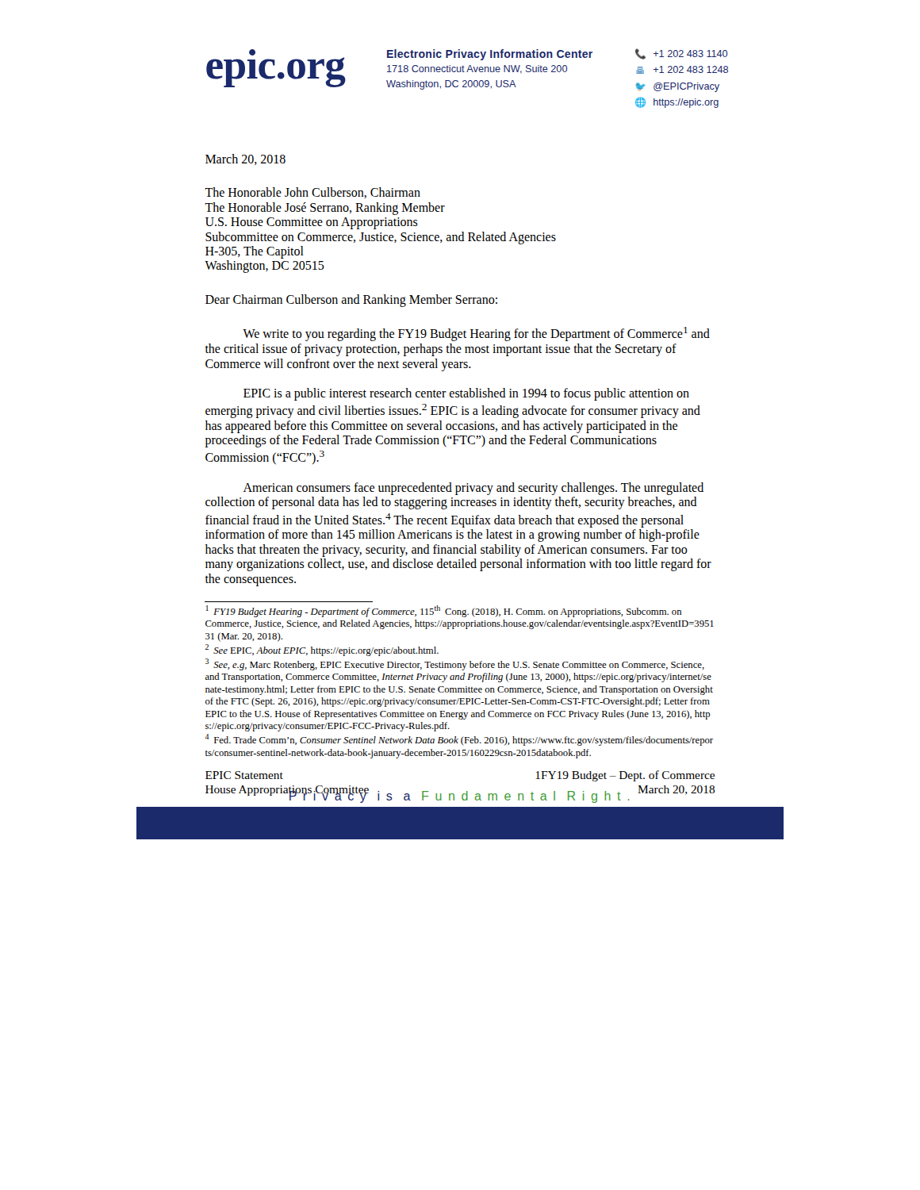epic.org
Electronic Privacy Information Center
1718 Connecticut Avenue NW, Suite 200
Washington, DC 20009, USA
📞+1 202 483 1140
🖶+1 202 483 1248
🐦@EPICPrivacy
🌐https://epic.org
March 20, 2018
The Honorable John Culberson, Chairman
The Honorable José Serrano, Ranking Member
U.S. House Committee on Appropriations
Subcommittee on Commerce, Justice, Science, and Related Agencies
H-305, The Capitol
Washington, DC 20515
Dear Chairman Culberson and Ranking Member Serrano:
We write to you regarding the FY19 Budget Hearing for the Department of Commerce1 and the critical issue of privacy protection, perhaps the most important issue that the Secretary of Commerce will confront over the next several years.
EPIC is a public interest research center established in 1994 to focus public attention on emerging privacy and civil liberties issues.2 EPIC is a leading advocate for consumer privacy and has appeared before this Committee on several occasions, and has actively participated in the proceedings of the Federal Trade Commission (“FTC”) and the Federal Communications Commission (“FCC”).3
American consumers face unprecedented privacy and security challenges. The unregulated collection of personal data has led to staggering increases in identity theft, security breaches, and financial fraud in the United States.4 The recent Equifax data breach that exposed the personal information of more than 145 million Americans is the latest in a growing number of high-profile hacks that threaten the privacy, security, and financial stability of American consumers. Far too many organizations collect, use, and disclose detailed personal information with too little regard for the consequences.
1 FY19 Budget Hearing - Department of Commerce, 115th Cong. (2018), H. Comm. on Appropriations, Subcomm. on Commerce, Justice, Science, and Related Agencies, https://appropriations.house.gov/calendar/eventsingle.aspx?EventID=395131 (Mar. 20, 2018).
2 See EPIC, About EPIC, https://epic.org/epic/about.html.
3 See, e.g, Marc Rotenberg, EPIC Executive Director, Testimony before the U.S. Senate Committee on Commerce, Science, and Transportation, Commerce Committee, Internet Privacy and Profiling (June 13, 2000), https://epic.org/privacy/internet/senate-testimony.html; Letter from EPIC to the U.S. Senate Committee on Commerce, Science, and Transportation on Oversight of the FTC (Sept. 26, 2016), https://epic.org/privacy/consumer/EPIC-Letter-Sen-Comm-CST-FTC-Oversight.pdf; Letter from EPIC to the U.S. House of Representatives Committee on Energy and Commerce on FCC Privacy Rules (June 13, 2016), https://epic.org/privacy/consumer/EPIC-FCC-Privacy-Rules.pdf.
4 Fed. Trade Comm’n, Consumer Sentinel Network Data Book (Feb. 2016), https://www.ftc.gov/system/files/documents/reports/consumer-sentinel-network-data-book-january-december-2015/160229csn-2015databook.pdf.
EPIC Statement 1 FY19 Budget – Dept. of Commerce
House Appropriations Committee March 20, 2018
P r i v a c y i s a F u n d a m e n t a l R i g h t .